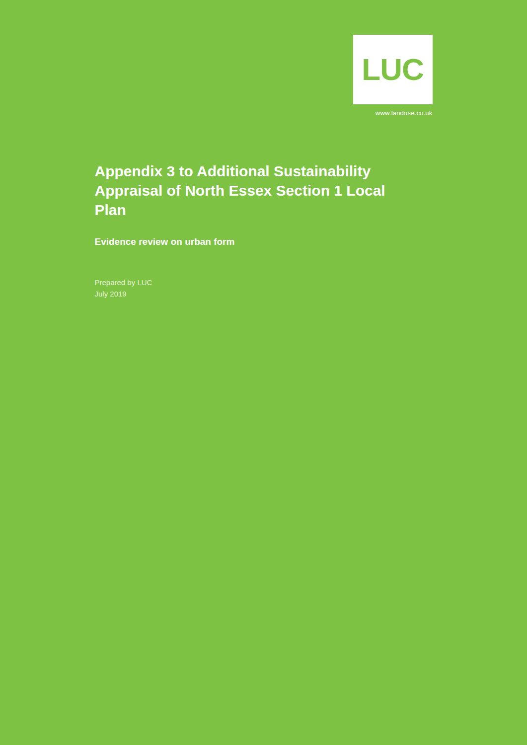LUC
www.landuse.co.uk
Appendix 3 to Additional Sustainability Appraisal of North Essex Section 1 Local Plan
Evidence review on urban form
Prepared by LUC
July 2019